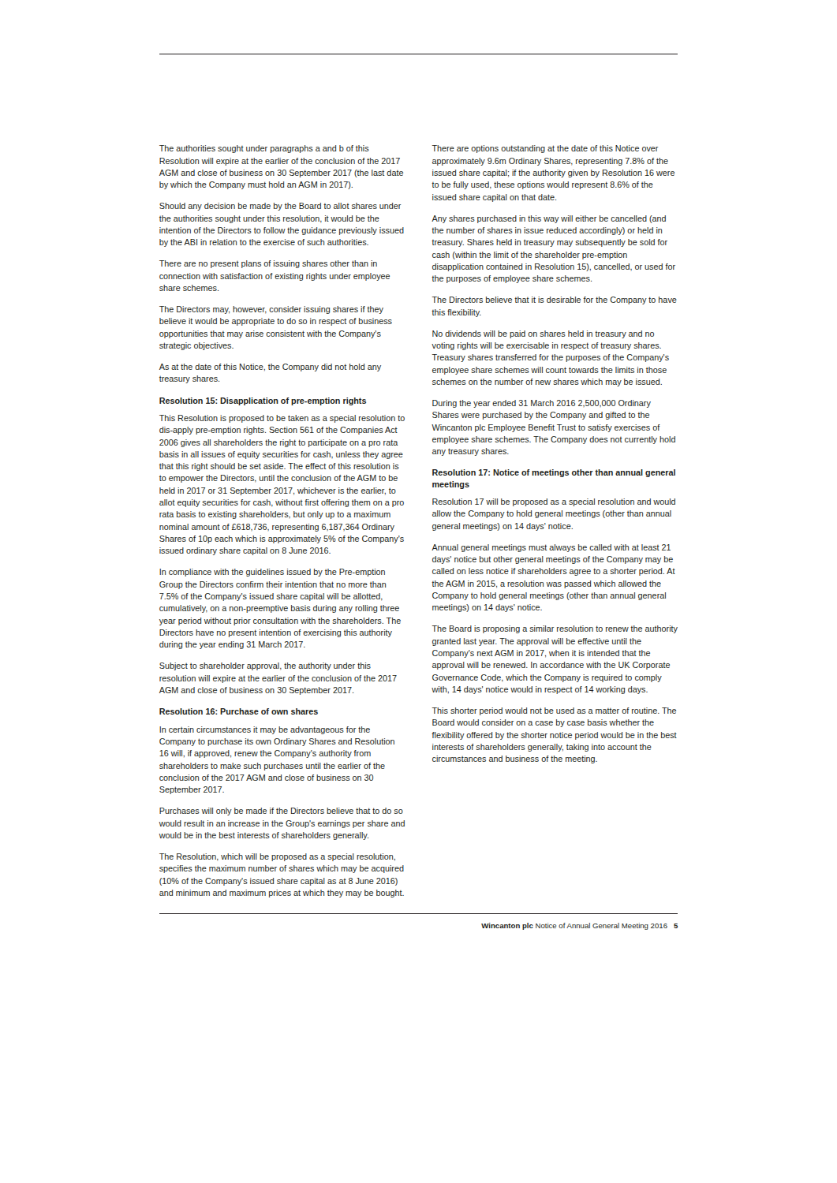The authorities sought under paragraphs a and b of this Resolution will expire at the earlier of the conclusion of the 2017 AGM and close of business on 30 September 2017 (the last date by which the Company must hold an AGM in 2017).
Should any decision be made by the Board to allot shares under the authorities sought under this resolution, it would be the intention of the Directors to follow the guidance previously issued by the ABI in relation to the exercise of such authorities.
There are no present plans of issuing shares other than in connection with satisfaction of existing rights under employee share schemes.
The Directors may, however, consider issuing shares if they believe it would be appropriate to do so in respect of business opportunities that may arise consistent with the Company's strategic objectives.
As at the date of this Notice, the Company did not hold any treasury shares.
Resolution 15: Disapplication of pre-emption rights
This Resolution is proposed to be taken as a special resolution to dis-apply pre-emption rights. Section 561 of the Companies Act 2006 gives all shareholders the right to participate on a pro rata basis in all issues of equity securities for cash, unless they agree that this right should be set aside. The effect of this resolution is to empower the Directors, until the conclusion of the AGM to be held in 2017 or 31 September 2017, whichever is the earlier, to allot equity securities for cash, without first offering them on a pro rata basis to existing shareholders, but only up to a maximum nominal amount of £618,736, representing 6,187,364 Ordinary Shares of 10p each which is approximately 5% of the Company's issued ordinary share capital on 8 June 2016.
In compliance with the guidelines issued by the Pre-emption Group the Directors confirm their intention that no more than 7.5% of the Company's issued share capital will be allotted, cumulatively, on a non-preemptive basis during any rolling three year period without prior consultation with the shareholders. The Directors have no present intention of exercising this authority during the year ending 31 March 2017.
Subject to shareholder approval, the authority under this resolution will expire at the earlier of the conclusion of the 2017 AGM and close of business on 30 September 2017.
Resolution 16: Purchase of own shares
In certain circumstances it may be advantageous for the Company to purchase its own Ordinary Shares and Resolution 16 will, if approved, renew the Company's authority from shareholders to make such purchases until the earlier of the conclusion of the 2017 AGM and close of business on 30 September 2017.
Purchases will only be made if the Directors believe that to do so would result in an increase in the Group's earnings per share and would be in the best interests of shareholders generally.
The Resolution, which will be proposed as a special resolution, specifies the maximum number of shares which may be acquired (10% of the Company's issued share capital as at 8 June 2016) and minimum and maximum prices at which they may be bought.
There are options outstanding at the date of this Notice over approximately 9.6m Ordinary Shares, representing 7.8% of the issued share capital; if the authority given by Resolution 16 were to be fully used, these options would represent 8.6% of the issued share capital on that date.
Any shares purchased in this way will either be cancelled (and the number of shares in issue reduced accordingly) or held in treasury. Shares held in treasury may subsequently be sold for cash (within the limit of the shareholder pre-emption disapplication contained in Resolution 15), cancelled, or used for the purposes of employee share schemes.
The Directors believe that it is desirable for the Company to have this flexibility.
No dividends will be paid on shares held in treasury and no voting rights will be exercisable in respect of treasury shares. Treasury shares transferred for the purposes of the Company's employee share schemes will count towards the limits in those schemes on the number of new shares which may be issued.
During the year ended 31 March 2016 2,500,000 Ordinary Shares were purchased by the Company and gifted to the Wincanton plc Employee Benefit Trust to satisfy exercises of employee share schemes. The Company does not currently hold any treasury shares.
Resolution 17: Notice of meetings other than annual general meetings
Resolution 17 will be proposed as a special resolution and would allow the Company to hold general meetings (other than annual general meetings) on 14 days' notice.
Annual general meetings must always be called with at least 21 days' notice but other general meetings of the Company may be called on less notice if shareholders agree to a shorter period. At the AGM in 2015, a resolution was passed which allowed the Company to hold general meetings (other than annual general meetings) on 14 days' notice.
The Board is proposing a similar resolution to renew the authority granted last year. The approval will be effective until the Company's next AGM in 2017, when it is intended that the approval will be renewed. In accordance with the UK Corporate Governance Code, which the Company is required to comply with, 14 days' notice would in respect of 14 working days.
This shorter period would not be used as a matter of routine. The Board would consider on a case by case basis whether the flexibility offered by the shorter notice period would be in the best interests of shareholders generally, taking into account the circumstances and business of the meeting.
Wincanton plc Notice of Annual General Meeting 2016 5